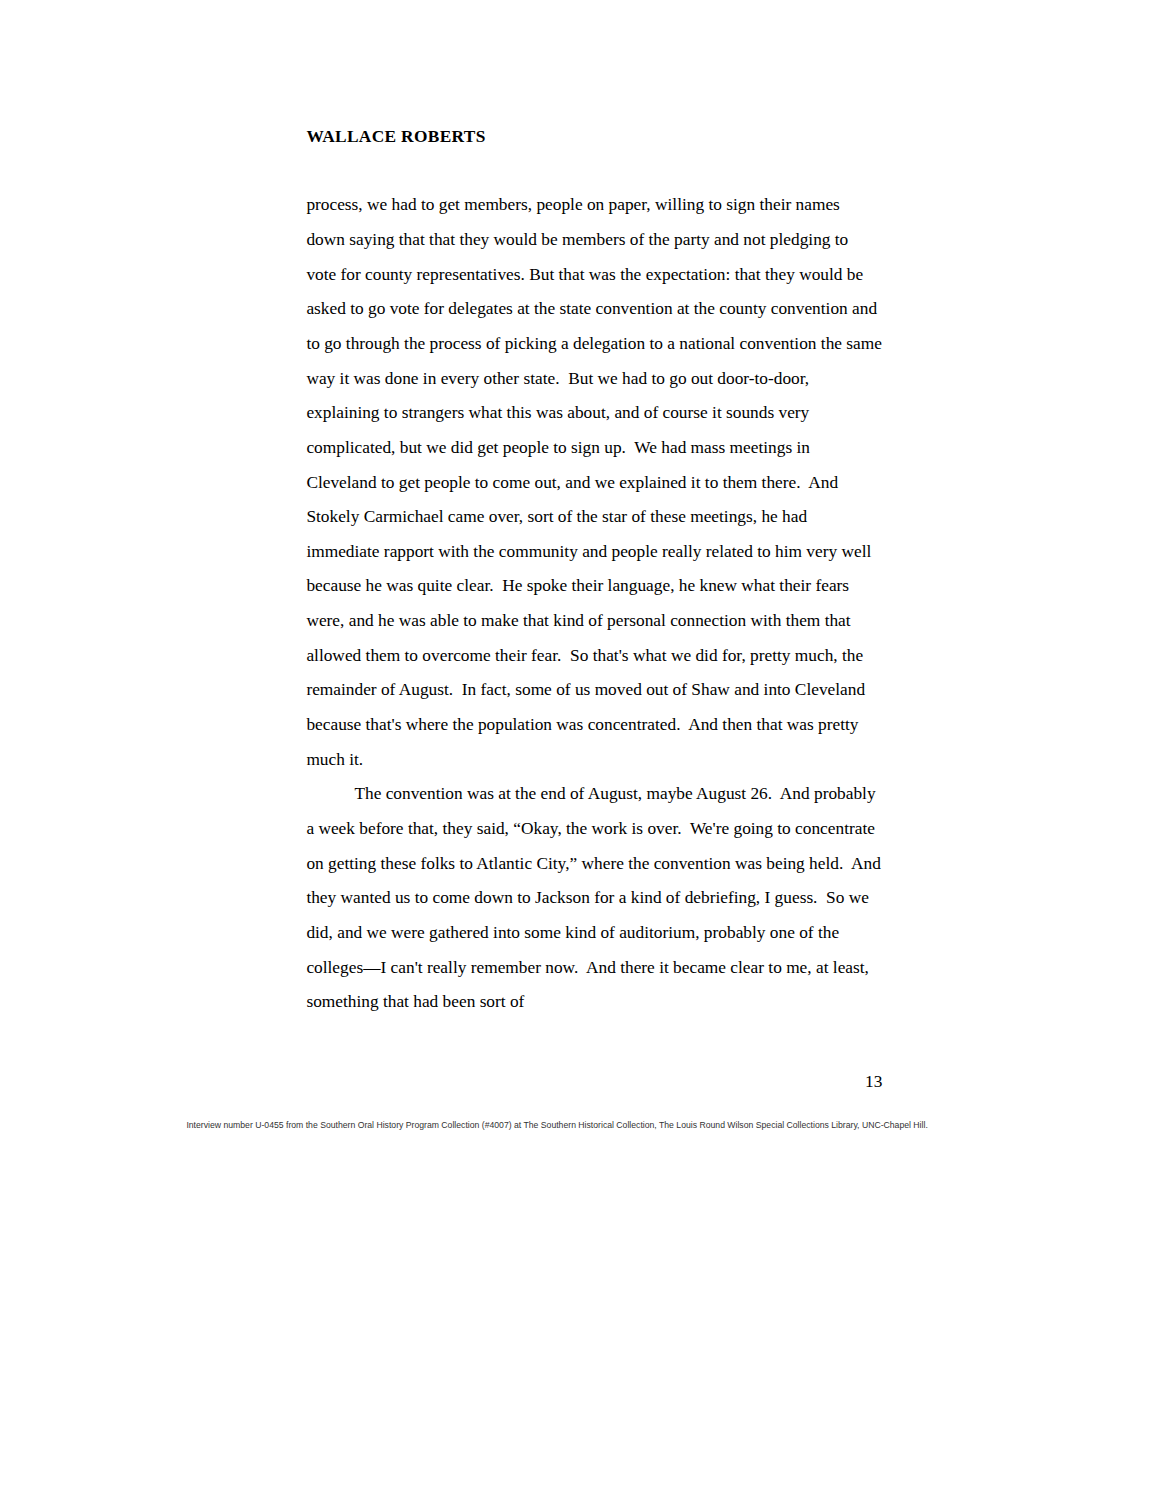WALLACE ROBERTS
process, we had to get members, people on paper, willing to sign their names down saying that that they would be members of the party and not pledging to vote for county representatives. But that was the expectation: that they would be asked to go vote for delegates at the state convention at the county convention and to go through the process of picking a delegation to a national convention the same way it was done in every other state. But we had to go out door-to-door, explaining to strangers what this was about, and of course it sounds very complicated, but we did get people to sign up. We had mass meetings in Cleveland to get people to come out, and we explained it to them there. And Stokely Carmichael came over, sort of the star of these meetings, he had immediate rapport with the community and people really related to him very well because he was quite clear. He spoke their language, he knew what their fears were, and he was able to make that kind of personal connection with them that allowed them to overcome their fear. So that's what we did for, pretty much, the remainder of August. In fact, some of us moved out of Shaw and into Cleveland because that's where the population was concentrated. And then that was pretty much it.
The convention was at the end of August, maybe August 26. And probably a week before that, they said, “Okay, the work is over. We're going to concentrate on getting these folks to Atlantic City,” where the convention was being held. And they wanted us to come down to Jackson for a kind of debriefing, I guess. So we did, and we were gathered into some kind of auditorium, probably one of the colleges—I can't really remember now. And there it became clear to me, at least, something that had been sort of
13
Interview number U-0455 from the Southern Oral History Program Collection (#4007) at The Southern Historical Collection, The Louis Round Wilson Special Collections Library, UNC-Chapel Hill.